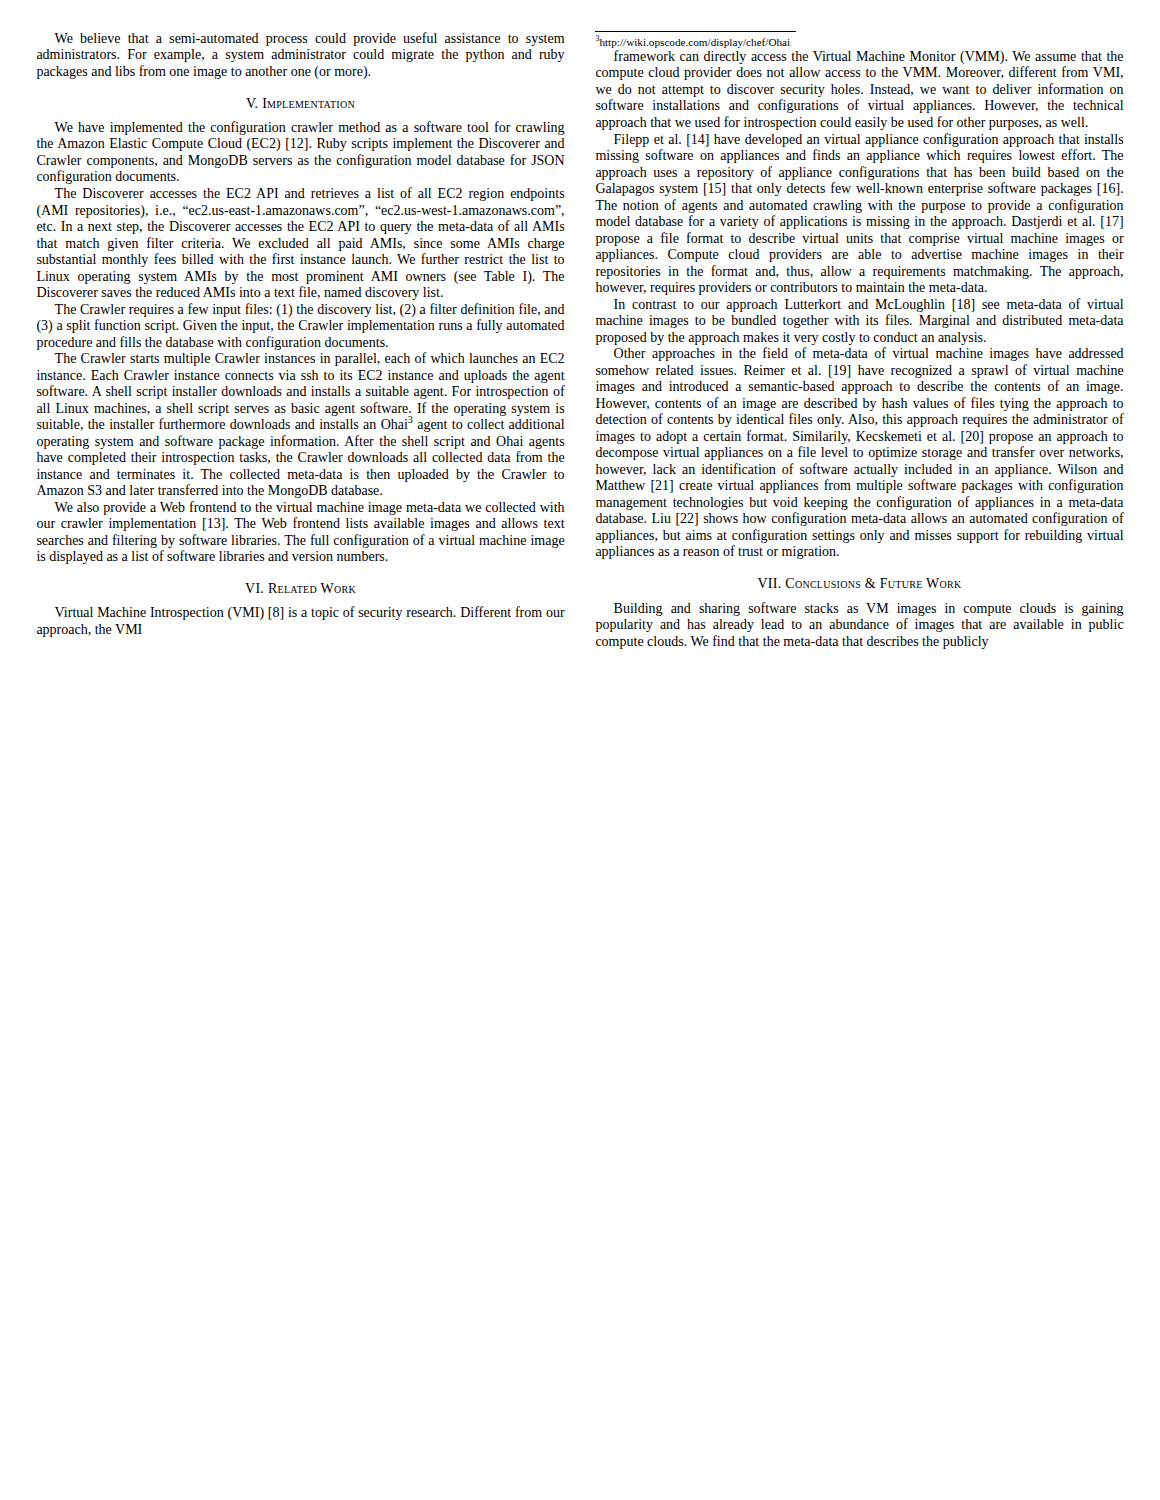We believe that a semi-automated process could provide useful assistance to system administrators. For example, a system administrator could migrate the python and ruby packages and libs from one image to another one (or more).
V. Implementation
We have implemented the configuration crawler method as a software tool for crawling the Amazon Elastic Compute Cloud (EC2) [12]. Ruby scripts implement the Discoverer and Crawler components, and MongoDB servers as the configuration model database for JSON configuration documents.
The Discoverer accesses the EC2 API and retrieves a list of all EC2 region endpoints (AMI repositories), i.e., “ec2.us-east-1.amazonaws.com”, “ec2.us-west-1.amazonaws.com”, etc. In a next step, the Discoverer accesses the EC2 API to query the meta-data of all AMIs that match given filter criteria. We excluded all paid AMIs, since some AMIs charge substantial monthly fees billed with the first instance launch. We further restrict the list to Linux operating system AMIs by the most prominent AMI owners (see Table I). The Discoverer saves the reduced AMIs into a text file, named discovery list.
The Crawler requires a few input files: (1) the discovery list, (2) a filter definition file, and (3) a split function script. Given the input, the Crawler implementation runs a fully automated procedure and fills the database with configuration documents.
The Crawler starts multiple Crawler instances in parallel, each of which launches an EC2 instance. Each Crawler instance connects via ssh to its EC2 instance and uploads the agent software. A shell script installer downloads and installs a suitable agent. For introspection of all Linux machines, a shell script serves as basic agent software. If the operating system is suitable, the installer furthermore downloads and installs an Ohai3 agent to collect additional operating system and software package information. After the shell script and Ohai agents have completed their introspection tasks, the Crawler downloads all collected data from the instance and terminates it. The collected meta-data is then uploaded by the Crawler to Amazon S3 and later transferred into the MongoDB database.
We also provide a Web frontend to the virtual machine image meta-data we collected with our crawler implementation [13]. The Web frontend lists available images and allows text searches and filtering by software libraries. The full configuration of a virtual machine image is displayed as a list of software libraries and version numbers.
VI. Related Work
Virtual Machine Introspection (VMI) [8] is a topic of security research. Different from our approach, the VMI
3http://wiki.opscode.com/display/chef/Ohai
framework can directly access the Virtual Machine Monitor (VMM). We assume that the compute cloud provider does not allow access to the VMM. Moreover, different from VMI, we do not attempt to discover security holes. Instead, we want to deliver information on software installations and configurations of virtual appliances. However, the technical approach that we used for introspection could easily be used for other purposes, as well.
Filepp et al. [14] have developed an virtual appliance configuration approach that installs missing software on appliances and finds an appliance which requires lowest effort. The approach uses a repository of appliance configurations that has been build based on the Galapagos system [15] that only detects few well-known enterprise software packages [16]. The notion of agents and automated crawling with the purpose to provide a configuration model database for a variety of applications is missing in the approach. Dastjerdi et al. [17] propose a file format to describe virtual units that comprise virtual machine images or appliances. Compute cloud providers are able to advertise machine images in their repositories in the format and, thus, allow a requirements matchmaking. The approach, however, requires providers or contributors to maintain the meta-data.
In contrast to our approach Lutterkort and McLoughlin [18] see meta-data of virtual machine images to be bundled together with its files. Marginal and distributed meta-data proposed by the approach makes it very costly to conduct an analysis.
Other approaches in the field of meta-data of virtual machine images have addressed somehow related issues. Reimer et al. [19] have recognized a sprawl of virtual machine images and introduced a semantic-based approach to describe the contents of an image. However, contents of an image are described by hash values of files tying the approach to detection of contents by identical files only. Also, this approach requires the administrator of images to adopt a certain format. Similarily, Kecskemeti et al. [20] propose an approach to decompose virtual appliances on a file level to optimize storage and transfer over networks, however, lack an identification of software actually included in an appliance. Wilson and Matthew [21] create virtual appliances from multiple software packages with configuration management technologies but void keeping the configuration of appliances in a meta-data database. Liu [22] shows how configuration meta-data allows an automated configuration of appliances, but aims at configuration settings only and misses support for rebuilding virtual appliances as a reason of trust or migration.
VII. Conclusions & Future Work
Building and sharing software stacks as VM images in compute clouds is gaining popularity and has already lead to an abundance of images that are available in public compute clouds. We find that the meta-data that describes the publicly